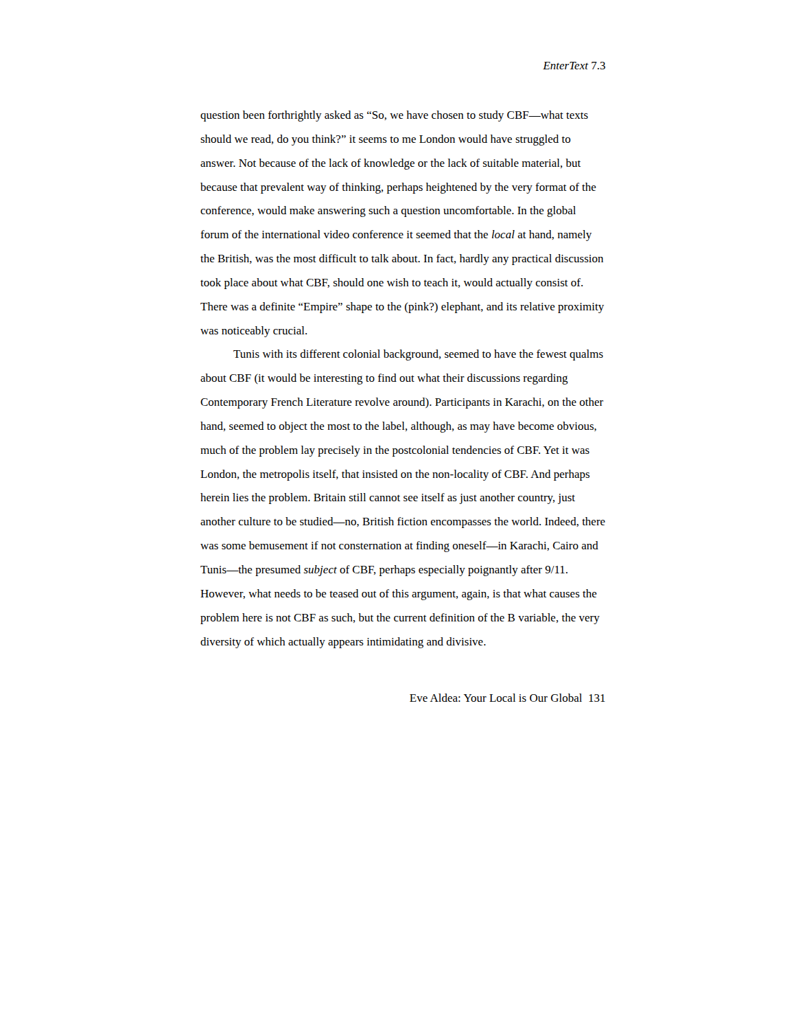EnterText 7.3
question been forthrightly asked as “So, we have chosen to study CBF—what texts should we read, do you think?” it seems to me London would have struggled to answer. Not because of the lack of knowledge or the lack of suitable material, but because that prevalent way of thinking, perhaps heightened by the very format of the conference, would make answering such a question uncomfortable. In the global forum of the international video conference it seemed that the local at hand, namely the British, was the most difficult to talk about. In fact, hardly any practical discussion took place about what CBF, should one wish to teach it, would actually consist of. There was a definite “Empire” shape to the (pink?) elephant, and its relative proximity was noticeably crucial.
Tunis with its different colonial background, seemed to have the fewest qualms about CBF (it would be interesting to find out what their discussions regarding Contemporary French Literature revolve around). Participants in Karachi, on the other hand, seemed to object the most to the label, although, as may have become obvious, much of the problem lay precisely in the postcolonial tendencies of CBF. Yet it was London, the metropolis itself, that insisted on the non-locality of CBF. And perhaps herein lies the problem. Britain still cannot see itself as just another country, just another culture to be studied—no, British fiction encompasses the world. Indeed, there was some bemusement if not consternation at finding oneself—in Karachi, Cairo and Tunis—the presumed subject of CBF, perhaps especially poignantly after 9/11. However, what needs to be teased out of this argument, again, is that what causes the problem here is not CBF as such, but the current definition of the B variable, the very diversity of which actually appears intimidating and divisive.
Eve Aldea: Your Local is Our Global 131